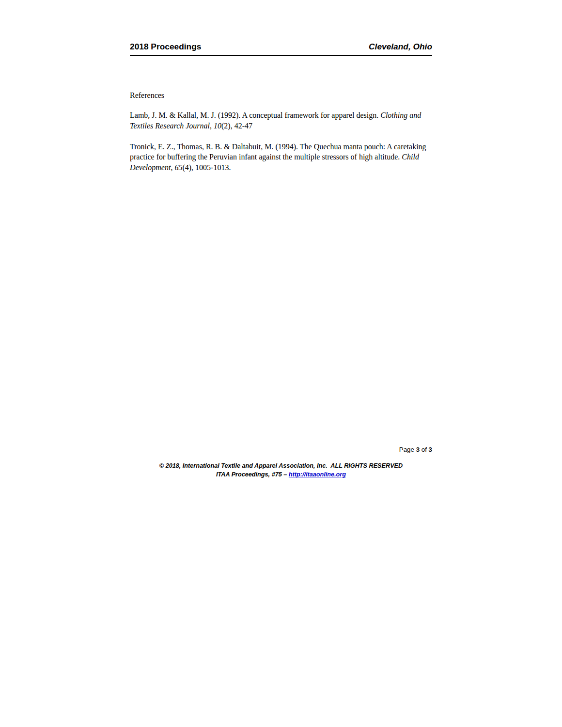2018 Proceedings Cleveland, Ohio
References
Lamb, J. M. & Kallal, M. J. (1992). A conceptual framework for apparel design. Clothing and Textiles Research Journal, 10(2), 42-47
Tronick, E. Z., Thomas, R. B. & Daltabuit, M. (1994). The Quechua manta pouch: A caretaking practice for buffering the Peruvian infant against the multiple stressors of high altitude. Child Development, 65(4), 1005-1013.
Page 3 of 3
© 2018, International Textile and Apparel Association, Inc. ALL RIGHTS RESERVED
ITAA Proceedings, #75 – http://itaaonline.org